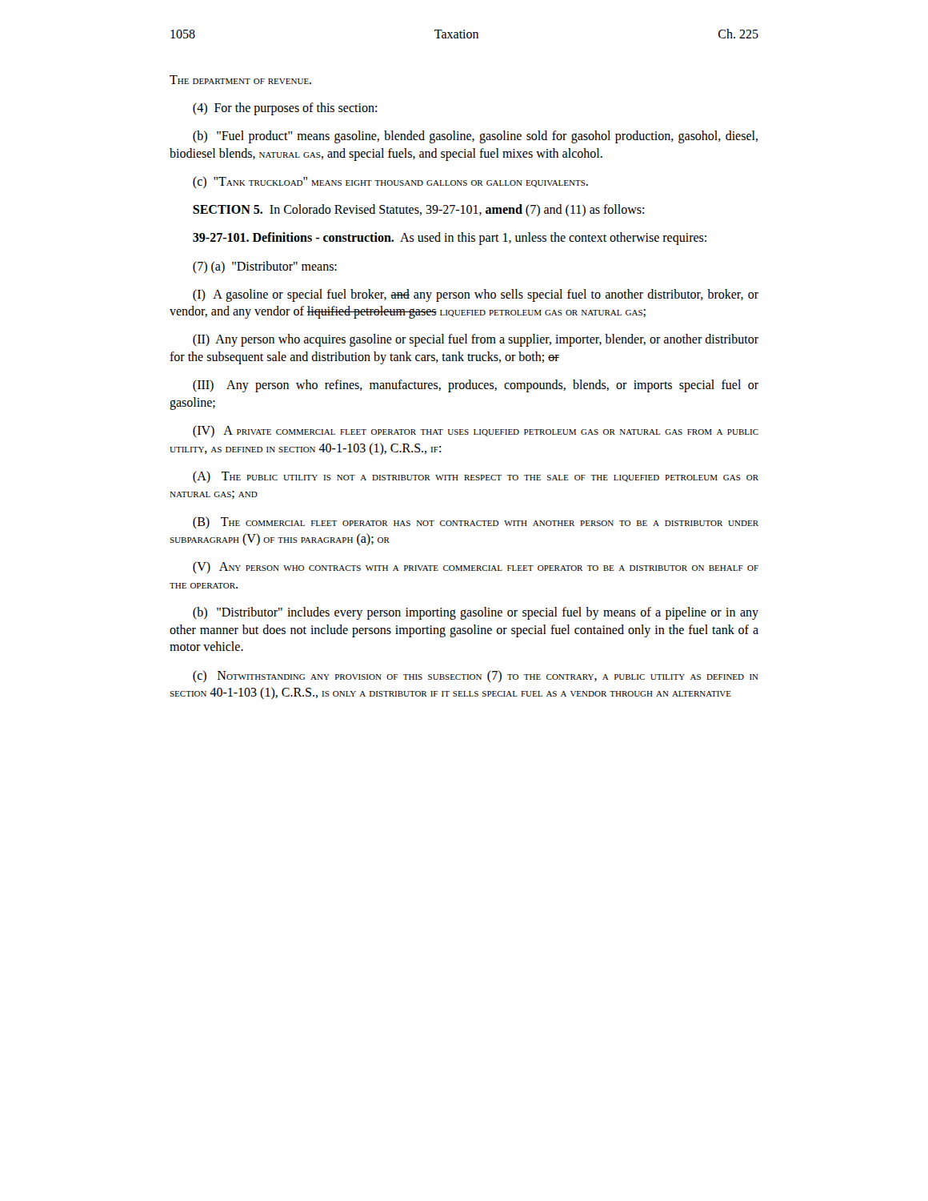1058 Taxation Ch. 225
The department of revenue.
(4) For the purposes of this section:
(b) "Fuel product" means gasoline, blended gasoline, gasoline sold for gasohol production, gasohol, diesel, biodiesel blends, natural gas, and special fuels, and special fuel mixes with alcohol.
(c) "Tank truckload" means eight thousand gallons or gallon equivalents.
SECTION 5. In Colorado Revised Statutes, 39-27-101, amend (7) and (11) as follows:
39-27-101. Definitions - construction. As used in this part 1, unless the context otherwise requires:
(7) (a) "Distributor" means:
(I) A gasoline or special fuel broker, and any person who sells special fuel to another distributor, broker, or vendor, and any vendor of liquified petroleum gases liquefied petroleum gas or natural gas;
(II) Any person who acquires gasoline or special fuel from a supplier, importer, blender, or another distributor for the subsequent sale and distribution by tank cars, tank trucks, or both; or
(III) Any person who refines, manufactures, produces, compounds, blends, or imports special fuel or gasoline;
(IV) A private commercial fleet operator that uses liquefied petroleum gas or natural gas from a public utility, as defined in section 40-1-103 (1), C.R.S., if:
(A) The public utility is not a distributor with respect to the sale of the liquefied petroleum gas or natural gas; and
(B) The commercial fleet operator has not contracted with another person to be a distributor under subparagraph (V) of this paragraph (a); or
(V) Any person who contracts with a private commercial fleet operator to be a distributor on behalf of the operator.
(b) "Distributor" includes every person importing gasoline or special fuel by means of a pipeline or in any other manner but does not include persons importing gasoline or special fuel contained only in the fuel tank of a motor vehicle.
(c) Notwithstanding any provision of this subsection (7) to the contrary, a public utility as defined in section 40-1-103 (1), C.R.S., is only a distributor if it sells special fuel as a vendor through an alternative